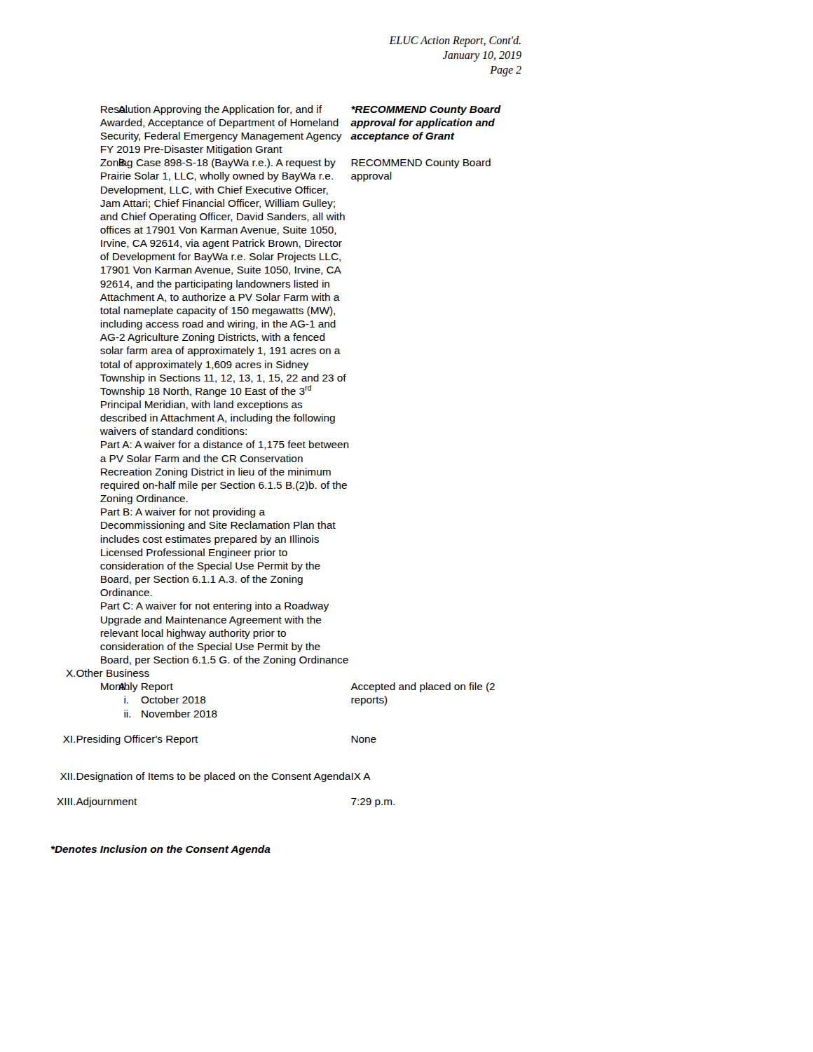ELUC Action Report, Cont'd.
January 10, 2019
Page 2
| | A. | Resolution Approving the Application for, and if Awarded, Acceptance of Department of Homeland Security, Federal Emergency Management Agency FY 2019 Pre-Disaster Mitigation Grant | *RECOMMEND County Board approval for application and acceptance of Grant |
| | B. | Zoning Case 898-S-18 (BayWa r.e.). A request by Prairie Solar 1, LLC, wholly owned by BayWa r.e. Development, LLC, with Chief Executive Officer, Jam Attari; Chief Financial Officer, William Gulley; and Chief Operating Officer, David Sanders, all with offices at 17901 Von Karman Avenue, Suite 1050, Irvine, CA 92614, via agent Patrick Brown, Director of Development for BayWa r.e. Solar Projects LLC, 17901 Von Karman Avenue, Suite 1050, Irvine, CA 92614, and the participating landowners listed in Attachment A, to authorize a PV Solar Farm with a total nameplate capacity of 150 megawatts (MW), including access road and wiring, in the AG-1 and AG-2 Agriculture Zoning Districts, with a fenced solar farm area of approximately 1, 191 acres on a total of approximately 1,609 acres in Sidney Township in Sections 11, 12, 13, 1, 15, 22 and 23 of Township 18 North, Range 10 East of the 3 rd Principal Meridian, with land exceptions as described in Attachment A, including the following waivers of standard conditions: Part A: A waiver for a distance of 1,175 feet between a PV Solar Farm and the CR Conservation Recreation Zoning District in lieu of the minimum required on-half mile per Section 6.1.5 B.(2)b. of the Zoning Ordinance. Part B: A waiver for not providing a Decommissioning and Site Reclamation Plan that includes cost estimates prepared by an Illinois Licensed Professional Engineer prior to consideration of the Special Use Permit by the Board, per Section 6.1.1 A.3. of the Zoning Ordinance. Part C: A waiver for not entering into a Roadway Upgrade and Maintenance Agreement with the relevant local highway authority prior to consideration of the Special Use Permit by the Board, per Section 6.1.5 G. of the Zoning Ordinance | RECOMMEND County Board approval |
| X. | Other Business | |
| | A. | Monthly Report i. October 2018 ii. November 2018 | Accepted and placed on file (2 reports) |
| XI. | Presiding Officer's Report | None |
| XII. | Designation of Items to be placed on the Consent Agenda | IX A |
| XIII. | Adjournment | 7:29 p.m. |
*Denotes Inclusion on the Consent Agenda